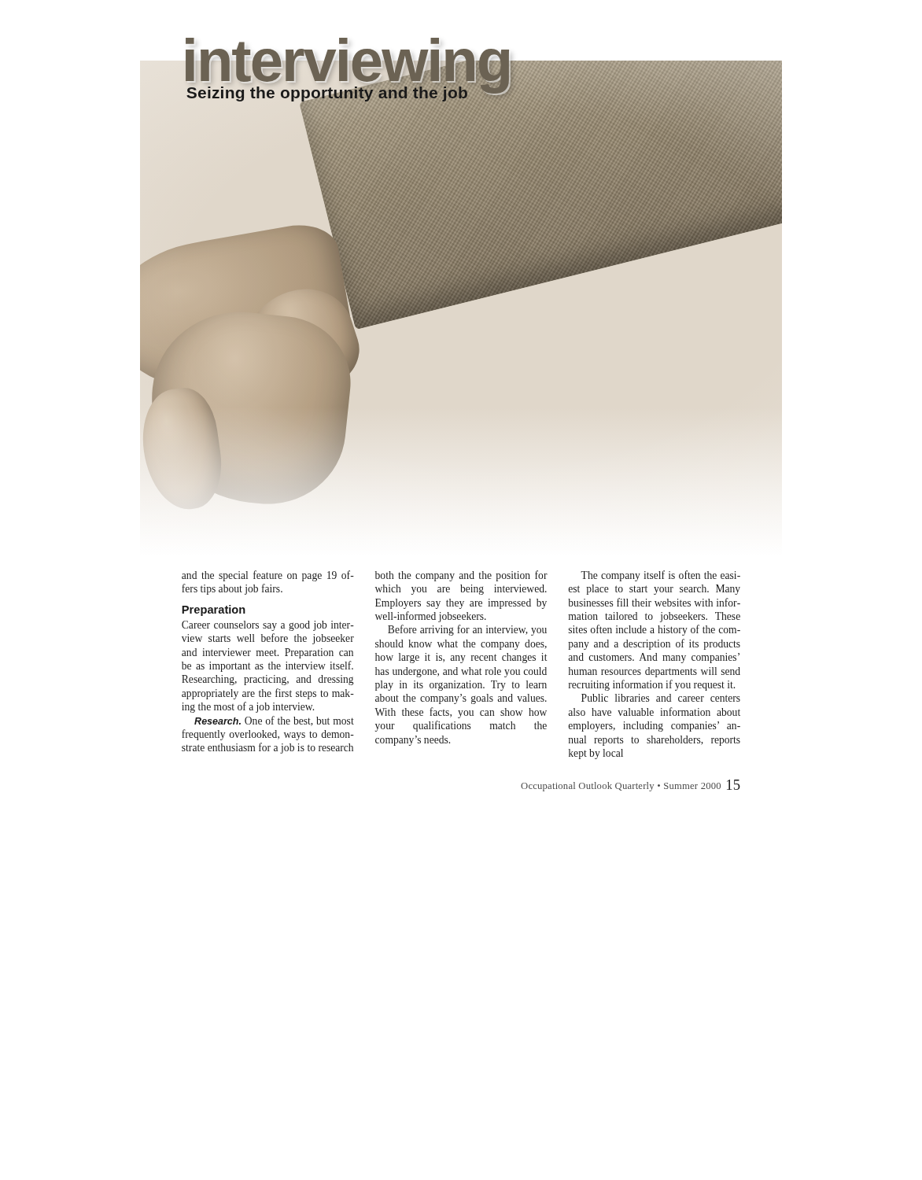interviewing
Seizing the opportunity and the job
and the special feature on page 19 offers tips about job fairs.
Preparation
Career counselors say a good job interview starts well before the jobseeker and interviewer meet. Preparation can be as important as the interview itself. Researching, practicing, and dressing appropriately are the first steps to making the most of a job interview.
Research. One of the best, but most frequently overlooked, ways to demonstrate enthusiasm for a job is to research both the company and the position for which you are being interviewed. Employers say they are impressed by well-informed jobseekers.
Before arriving for an interview, you should know what the company does, how large it is, any recent changes it has undergone, and what role you could play in its organization. Try to learn about the company’s goals and values. With these facts, you can show how your qualifications match the company’s needs.
The company itself is often the easiest place to start your search. Many businesses fill their websites with information tailored to jobseekers. These sites often include a history of the company and a description of its products and customers. And many companies’ human resources departments will send recruiting information if you request it.
Public libraries and career centers also have valuable information about employers, including companies’ annual reports to shareholders, reports kept by local
Occupational Outlook Quarterly • Summer 2000 15